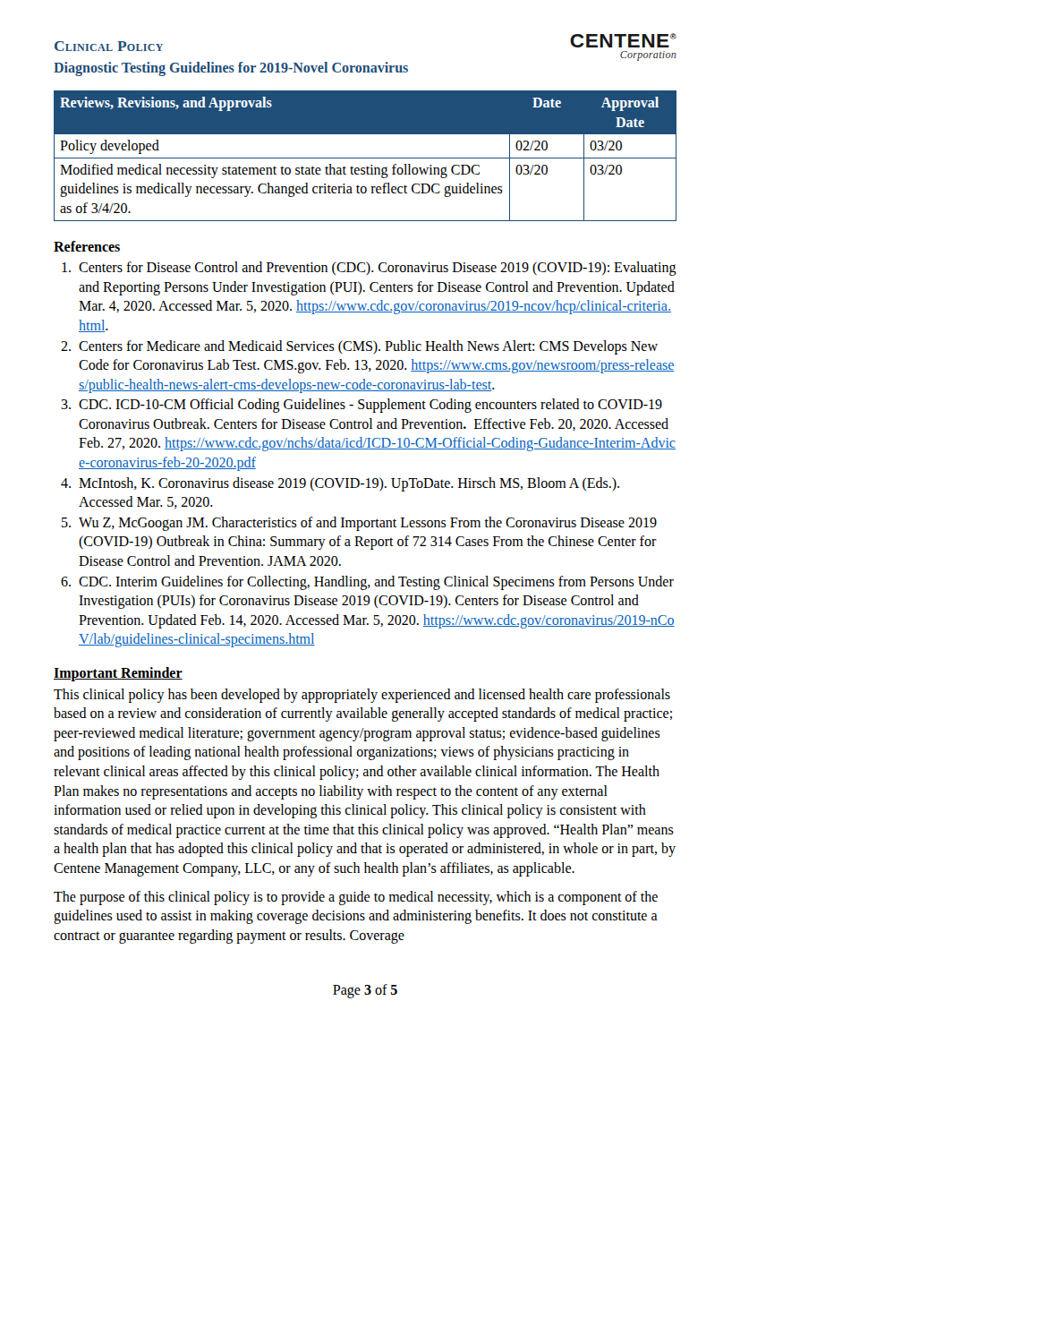CENTENE®
Corporation
Clinical Policy
Diagnostic Testing Guidelines for 2019-Novel Coronavirus
| Reviews, Revisions, and Approvals | Date | Approval Date |
| --- | --- | --- |
| Policy developed | 02/20 | 03/20 |
| Modified medical necessity statement to state that testing following CDC guidelines is medically necessary. Changed criteria to reflect CDC guidelines as of 3/4/20. | 03/20 | 03/20 |
References
Centers for Disease Control and Prevention (CDC). Coronavirus Disease 2019 (COVID-19): Evaluating and Reporting Persons Under Investigation (PUI). Centers for Disease Control and Prevention. Updated Mar. 4, 2020. Accessed Mar. 5, 2020. https://www.cdc.gov/coronavirus/2019-ncov/hcp/clinical-criteria.html.
Centers for Medicare and Medicaid Services (CMS). Public Health News Alert: CMS Develops New Code for Coronavirus Lab Test. CMS.gov. Feb. 13, 2020. https://www.cms.gov/newsroom/press-releases/public-health-news-alert-cms-develops-new-code-coronavirus-lab-test.
CDC. ICD-10-CM Official Coding Guidelines - Supplement Coding encounters related to COVID-19 Coronavirus Outbreak. Centers for Disease Control and Prevention. Effective Feb. 20, 2020. Accessed Feb. 27, 2020. https://www.cdc.gov/nchs/data/icd/ICD-10-CM-Official-Coding-Gudance-Interim-Advice-coronavirus-feb-20-2020.pdf
McIntosh, K. Coronavirus disease 2019 (COVID-19). UpToDate. Hirsch MS, Bloom A (Eds.). Accessed Mar. 5, 2020.
Wu Z, McGoogan JM. Characteristics of and Important Lessons From the Coronavirus Disease 2019 (COVID-19) Outbreak in China: Summary of a Report of 72 314 Cases From the Chinese Center for Disease Control and Prevention. JAMA 2020.
CDC. Interim Guidelines for Collecting, Handling, and Testing Clinical Specimens from Persons Under Investigation (PUIs) for Coronavirus Disease 2019 (COVID-19). Centers for Disease Control and Prevention. Updated Feb. 14, 2020. Accessed Mar. 5, 2020. https://www.cdc.gov/coronavirus/2019-nCoV/lab/guidelines-clinical-specimens.html
Important Reminder
This clinical policy has been developed by appropriately experienced and licensed health care professionals based on a review and consideration of currently available generally accepted standards of medical practice; peer-reviewed medical literature; government agency/program approval status; evidence-based guidelines and positions of leading national health professional organizations; views of physicians practicing in relevant clinical areas affected by this clinical policy; and other available clinical information. The Health Plan makes no representations and accepts no liability with respect to the content of any external information used or relied upon in developing this clinical policy. This clinical policy is consistent with standards of medical practice current at the time that this clinical policy was approved. “Health Plan” means a health plan that has adopted this clinical policy and that is operated or administered, in whole or in part, by Centene Management Company, LLC, or any of such health plan’s affiliates, as applicable.
The purpose of this clinical policy is to provide a guide to medical necessity, which is a component of the guidelines used to assist in making coverage decisions and administering benefits. It does not constitute a contract or guarantee regarding payment or results. Coverage
Page 3 of 5